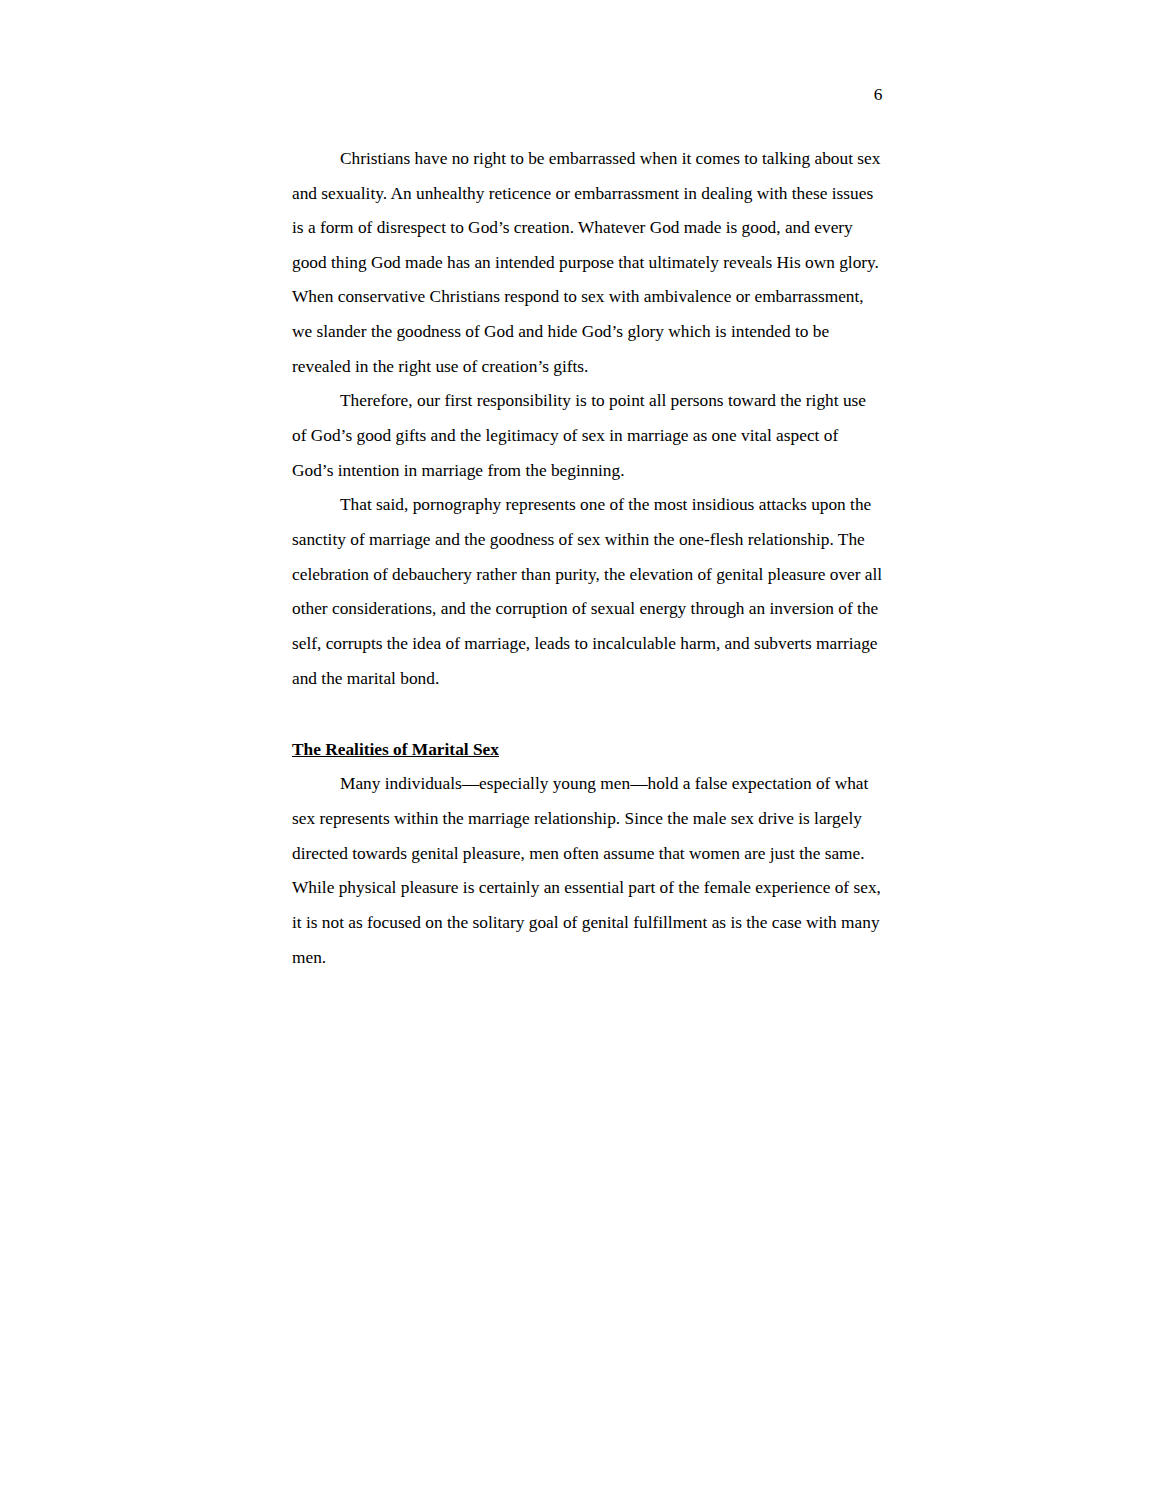6
Christians have no right to be embarrassed when it comes to talking about sex and sexuality. An unhealthy reticence or embarrassment in dealing with these issues is a form of disrespect to God’s creation. Whatever God made is good, and every good thing God made has an intended purpose that ultimately reveals His own glory. When conservative Christians respond to sex with ambivalence or embarrassment, we slander the goodness of God and hide God’s glory which is intended to be revealed in the right use of creation’s gifts.
Therefore, our first responsibility is to point all persons toward the right use of God’s good gifts and the legitimacy of sex in marriage as one vital aspect of God’s intention in marriage from the beginning.
That said, pornography represents one of the most insidious attacks upon the sanctity of marriage and the goodness of sex within the one-flesh relationship. The celebration of debauchery rather than purity, the elevation of genital pleasure over all other considerations, and the corruption of sexual energy through an inversion of the self, corrupts the idea of marriage, leads to incalculable harm, and subverts marriage and the marital bond.
The Realities of Marital Sex
Many individuals—especially young men—hold a false expectation of what sex represents within the marriage relationship. Since the male sex drive is largely directed towards genital pleasure, men often assume that women are just the same. While physical pleasure is certainly an essential part of the female experience of sex, it is not as focused on the solitary goal of genital fulfillment as is the case with many men.